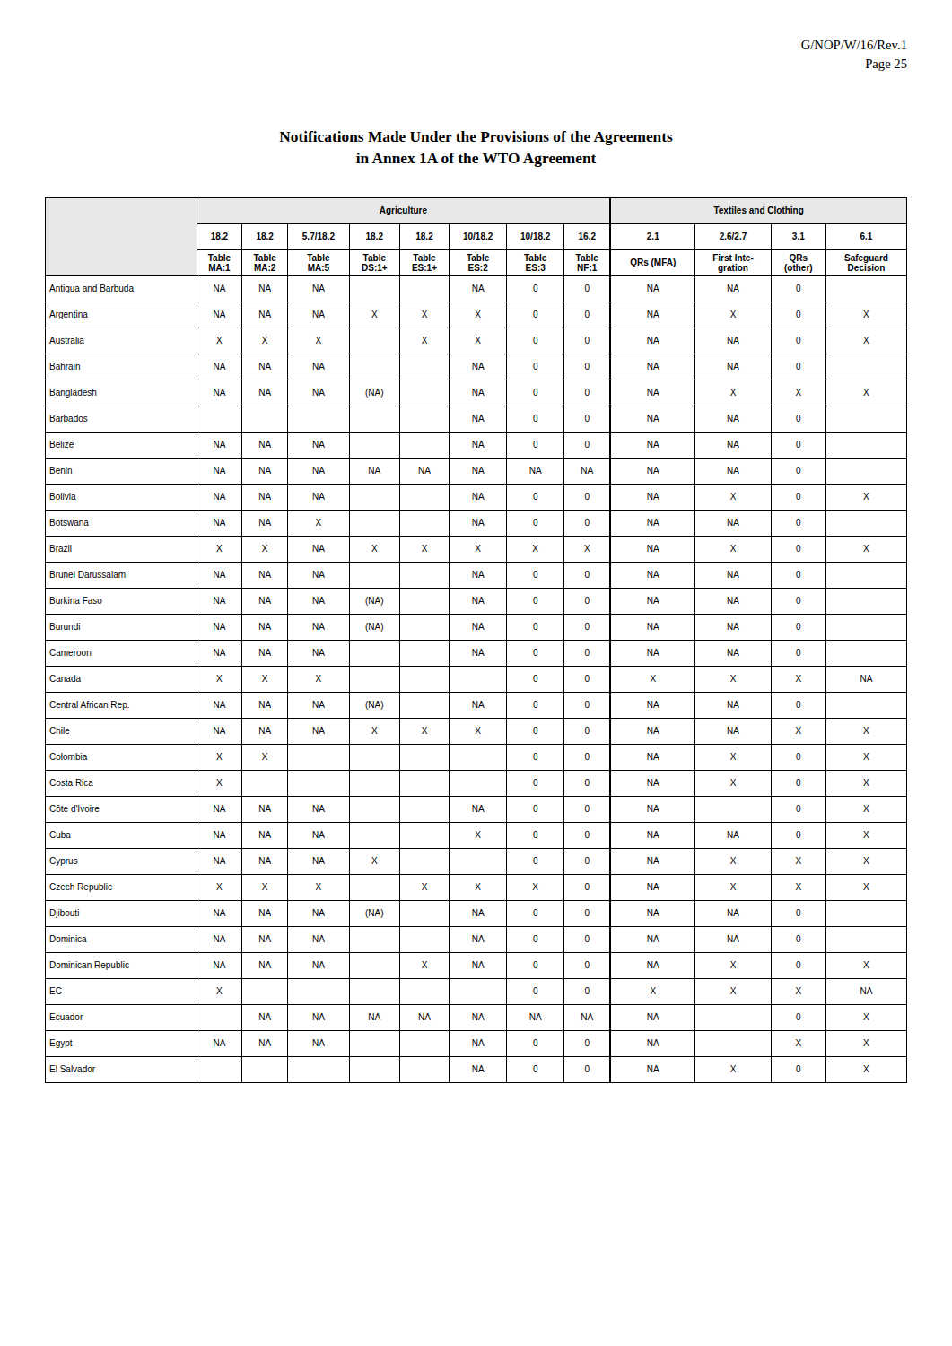G/NOP/W/16/Rev.1
Page 25
Notifications Made Under the Provisions of the Agreements
in Annex 1A of the WTO Agreement
| | Agriculture | Textiles and Clothing |
| --- | --- | --- |
| 18.2 | 18.2 | 5.7/18.2 | 18.2 | 18.2 | 10/18.2 | 10/18.2 | 16.2 | 2.1 | 2.6/2.7 | 3.1 | 6.1 |
| Table MA:1 | Table MA:2 | Table MA:5 | Table DS:1+ | Table ES:1+ | Table ES:2 | Table ES:3 | Table NF:1 | QRs (MFA) | First Inte- gration | QRs (other) | Safeguard Decision |
| Antigua and Barbuda | NA | NA | NA | | | NA | 0 | 0 | NA | NA | 0 | |
| Argentina | NA | NA | NA | X | X | X | 0 | 0 | NA | X | 0 | X |
| Australia | X | X | X | | X | X | 0 | 0 | NA | NA | 0 | X |
| Bahrain | NA | NA | NA | | | NA | 0 | 0 | NA | NA | 0 | |
| Bangladesh | NA | NA | NA | (NA) | | NA | 0 | 0 | NA | X | X | X |
| Barbados | | | | | | NA | 0 | 0 | NA | NA | 0 | |
| Belize | NA | NA | NA | | | NA | 0 | 0 | NA | NA | 0 | |
| Benin | NA | NA | NA | NA | NA | NA | NA | NA | NA | NA | 0 | |
| Bolivia | NA | NA | NA | | | NA | 0 | 0 | NA | X | 0 | X |
| Botswana | NA | NA | X | | | NA | 0 | 0 | NA | NA | 0 | |
| Brazil | X | X | NA | X | X | X | X | X | NA | X | 0 | X |
| Brunei Darussalam | NA | NA | NA | | | NA | 0 | 0 | NA | NA | 0 | |
| Burkina Faso | NA | NA | NA | (NA) | | NA | 0 | 0 | NA | NA | 0 | |
| Burundi | NA | NA | NA | (NA) | | NA | 0 | 0 | NA | NA | 0 | |
| Cameroon | NA | NA | NA | | | NA | 0 | 0 | NA | NA | 0 | |
| Canada | X | X | X | | | | 0 | 0 | X | X | X | NA |
| Central African Rep. | NA | NA | NA | (NA) | | NA | 0 | 0 | NA | NA | 0 | |
| Chile | NA | NA | NA | X | X | X | 0 | 0 | NA | NA | X | X |
| Colombia | X | X | | | | | 0 | 0 | NA | X | 0 | X |
| Costa Rica | X | | | | | | 0 | 0 | NA | X | 0 | X |
| Côte d'Ivoire | NA | NA | NA | | | NA | 0 | 0 | NA | | 0 | X |
| Cuba | NA | NA | NA | | | X | 0 | 0 | NA | NA | 0 | X |
| Cyprus | NA | NA | NA | X | | | 0 | 0 | NA | X | X | X |
| Czech Republic | X | X | X | | X | X | X | 0 | NA | X | X | X |
| Djibouti | NA | NA | NA | (NA) | | NA | 0 | 0 | NA | NA | 0 | |
| Dominica | NA | NA | NA | | | NA | 0 | 0 | NA | NA | 0 | |
| Dominican Republic | NA | NA | NA | | X | NA | 0 | 0 | NA | X | 0 | X |
| EC | X | | | | | | 0 | 0 | X | X | X | NA |
| Ecuador | | NA | NA | NA | NA | NA | NA | NA | NA | | 0 | X |
| Egypt | NA | NA | NA | | | NA | 0 | 0 | NA | | X | X |
| El Salvador | | | | | | NA | 0 | 0 | NA | X | 0 | X |